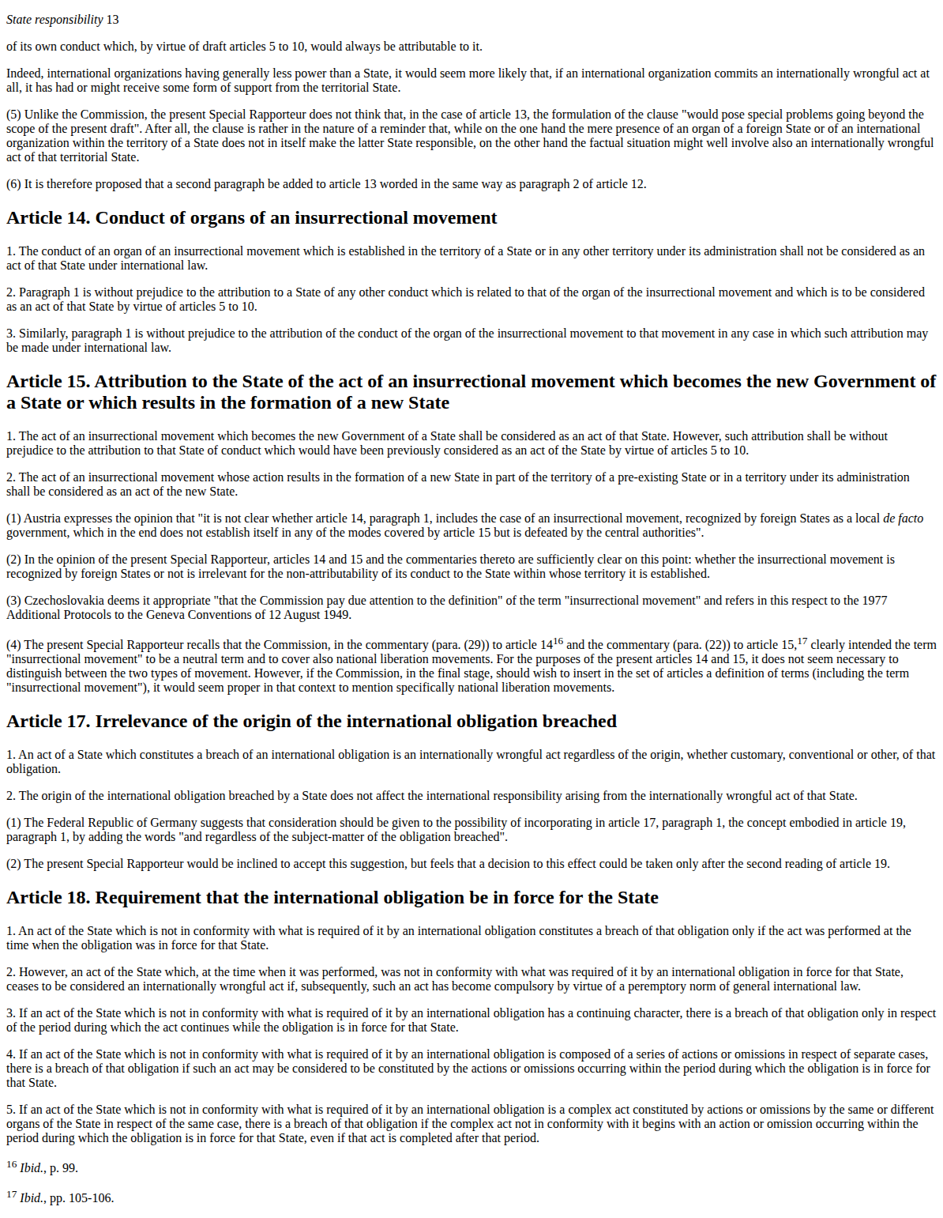State responsibility 13
of its own conduct which, by virtue of draft articles 5 to 10, would always be attributable to it.
Indeed, international organizations having generally less power than a State, it would seem more likely that, if an international organization commits an internationally wrongful act at all, it has had or might receive some form of support from the territorial State.
(5) Unlike the Commission, the present Special Rapporteur does not think that, in the case of article 13, the formulation of the clause "would pose special problems going beyond the scope of the present draft". After all, the clause is rather in the nature of a reminder that, while on the one hand the mere presence of an organ of a foreign State or of an international organization within the territory of a State does not in itself make the latter State responsible, on the other hand the factual situation might well involve also an internationally wrongful act of that territorial State.
(6) It is therefore proposed that a second paragraph be added to article 13 worded in the same way as paragraph 2 of article 12.
Article 14. Conduct of organs of an insurrectional movement
1. The conduct of an organ of an insurrectional movement which is established in the territory of a State or in any other territory under its administration shall not be considered as an act of that State under international law.
2. Paragraph 1 is without prejudice to the attribution to a State of any other conduct which is related to that of the organ of the insurrectional movement and which is to be considered as an act of that State by virtue of articles 5 to 10.
3. Similarly, paragraph 1 is without prejudice to the attribution of the conduct of the organ of the insurrectional movement to that movement in any case in which such attribution may be made under international law.
Article 15. Attribution to the State of the act of an insurrectional movement which becomes the new Government of a State or which results in the formation of a new State
1. The act of an insurrectional movement which becomes the new Government of a State shall be considered as an act of that State. However, such attribution shall be without prejudice to the attribution to that State of conduct which would have been previously considered as an act of the State by virtue of articles 5 to 10.
2. The act of an insurrectional movement whose action results in the formation of a new State in part of the territory of a pre-existing State or in a territory under its administration shall be considered as an act of the new State.
(1) Austria expresses the opinion that "it is not clear whether article 14, paragraph 1, includes the case of an insurrectional movement, recognized by foreign States as a local de facto government, which in the end does not establish itself in any of the modes covered by article 15 but is defeated by the central authorities".
(2) In the opinion of the present Special Rapporteur, articles 14 and 15 and the commentaries thereto are sufficiently clear on this point: whether the insurrectional movement is recognized by foreign States or not is irrelevant for the non-attributability of its conduct to the State within whose territory it is established.
(3) Czechoslovakia deems it appropriate "that the Commission pay due attention to the definition" of the term "insurrectional movement" and refers in this respect to the 1977 Additional Protocols to the Geneva Conventions of 12 August 1949.
(4) The present Special Rapporteur recalls that the Commission, in the commentary (para. (29)) to article 1416 and the commentary (para. (22)) to article 15,17 clearly intended the term "insurrectional movement" to be a neutral term and to cover also national liberation movements. For the purposes of the present articles 14 and 15, it does not seem necessary to distinguish between the two types of movement. However, if the Commission, in the final stage, should wish to insert in the set of articles a definition of terms (including the term "insurrectional movement"), it would seem proper in that context to mention specifically national liberation movements.
Article 17. Irrelevance of the origin of the international obligation breached
1. An act of a State which constitutes a breach of an international obligation is an internationally wrongful act regardless of the origin, whether customary, conventional or other, of that obligation.
2. The origin of the international obligation breached by a State does not affect the international responsibility arising from the internationally wrongful act of that State.
(1) The Federal Republic of Germany suggests that consideration should be given to the possibility of incorporating in article 17, paragraph 1, the concept embodied in article 19, paragraph 1, by adding the words "and regardless of the subject-matter of the obligation breached".
(2) The present Special Rapporteur would be inclined to accept this suggestion, but feels that a decision to this effect could be taken only after the second reading of article 19.
Article 18. Requirement that the international obligation be in force for the State
1. An act of the State which is not in conformity with what is required of it by an international obligation constitutes a breach of that obligation only if the act was performed at the time when the obligation was in force for that State.
2. However, an act of the State which, at the time when it was performed, was not in conformity with what was required of it by an international obligation in force for that State, ceases to be considered an internationally wrongful act if, subsequently, such an act has become compulsory by virtue of a peremptory norm of general international law.
3. If an act of the State which is not in conformity with what is required of it by an international obligation has a continuing character, there is a breach of that obligation only in respect of the period during which the act continues while the obligation is in force for that State.
4. If an act of the State which is not in conformity with what is required of it by an international obligation is composed of a series of actions or omissions in respect of separate cases, there is a breach of that obligation if such an act may be considered to be constituted by the actions or omissions occurring within the period during which the obligation is in force for that State.
5. If an act of the State which is not in conformity with what is required of it by an international obligation is a complex act constituted by actions or omissions by the same or different organs of the State in respect of the same case, there is a breach of that obligation if the complex act not in conformity with it begins with an action or omission occurring within the period during which the obligation is in force for that State, even if that act is completed after that period.
16 Ibid., p. 99.
17 Ibid., pp. 105-106.